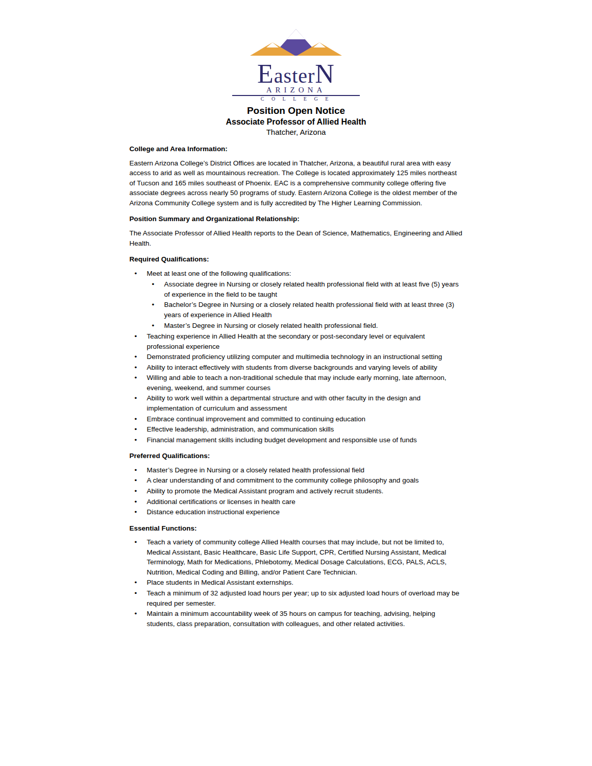EasterN
ARIZONA
C O L L E G E
Position Open Notice
Associate Professor of Allied Health
Thatcher, Arizona
College and Area Information:
Eastern Arizona College’s District Offices are located in Thatcher, Arizona, a beautiful rural area with easy access to arid as well as mountainous recreation. The College is located approximately 125 miles northeast of Tucson and 165 miles southeast of Phoenix. EAC is a comprehensive community college offering five associate degrees across nearly 50 programs of study. Eastern Arizona College is the oldest member of the Arizona Community College system and is fully accredited by The Higher Learning Commission.
Position Summary and Organizational Relationship:
The Associate Professor of Allied Health reports to the Dean of Science, Mathematics, Engineering and Allied Health.
Required Qualifications:
Meet at least one of the following qualifications:
Associate degree in Nursing or closely related health professional field with at least five (5) years of experience in the field to be taught
Bachelor’s Degree in Nursing or a closely related health professional field with at least three (3) years of experience in Allied Health
Master’s Degree in Nursing or closely related health professional field.
Teaching experience in Allied Health at the secondary or post-secondary level or equivalent professional experience
Demonstrated proficiency utilizing computer and multimedia technology in an instructional setting
Ability to interact effectively with students from diverse backgrounds and varying levels of ability
Willing and able to teach a non-traditional schedule that may include early morning, late afternoon, evening, weekend, and summer courses
Ability to work well within a departmental structure and with other faculty in the design and implementation of curriculum and assessment
Embrace continual improvement and committed to continuing education
Effective leadership, administration, and communication skills
Financial management skills including budget development and responsible use of funds
Preferred Qualifications:
Master’s Degree in Nursing or a closely related health professional field
A clear understanding of and commitment to the community college philosophy and goals
Ability to promote the Medical Assistant program and actively recruit students.
Additional certifications or licenses in health care
Distance education instructional experience
Essential Functions:
Teach a variety of community college Allied Health courses that may include, but not be limited to, Medical Assistant, Basic Healthcare, Basic Life Support, CPR, Certified Nursing Assistant, Medical Terminology, Math for Medications, Phlebotomy, Medical Dosage Calculations, ECG, PALS, ACLS, Nutrition, Medical Coding and Billing, and/or Patient Care Technician.
Place students in Medical Assistant externships.
Teach a minimum of 32 adjusted load hours per year; up to six adjusted load hours of overload may be required per semester.
Maintain a minimum accountability week of 35 hours on campus for teaching, advising, helping students, class preparation, consultation with colleagues, and other related activities.